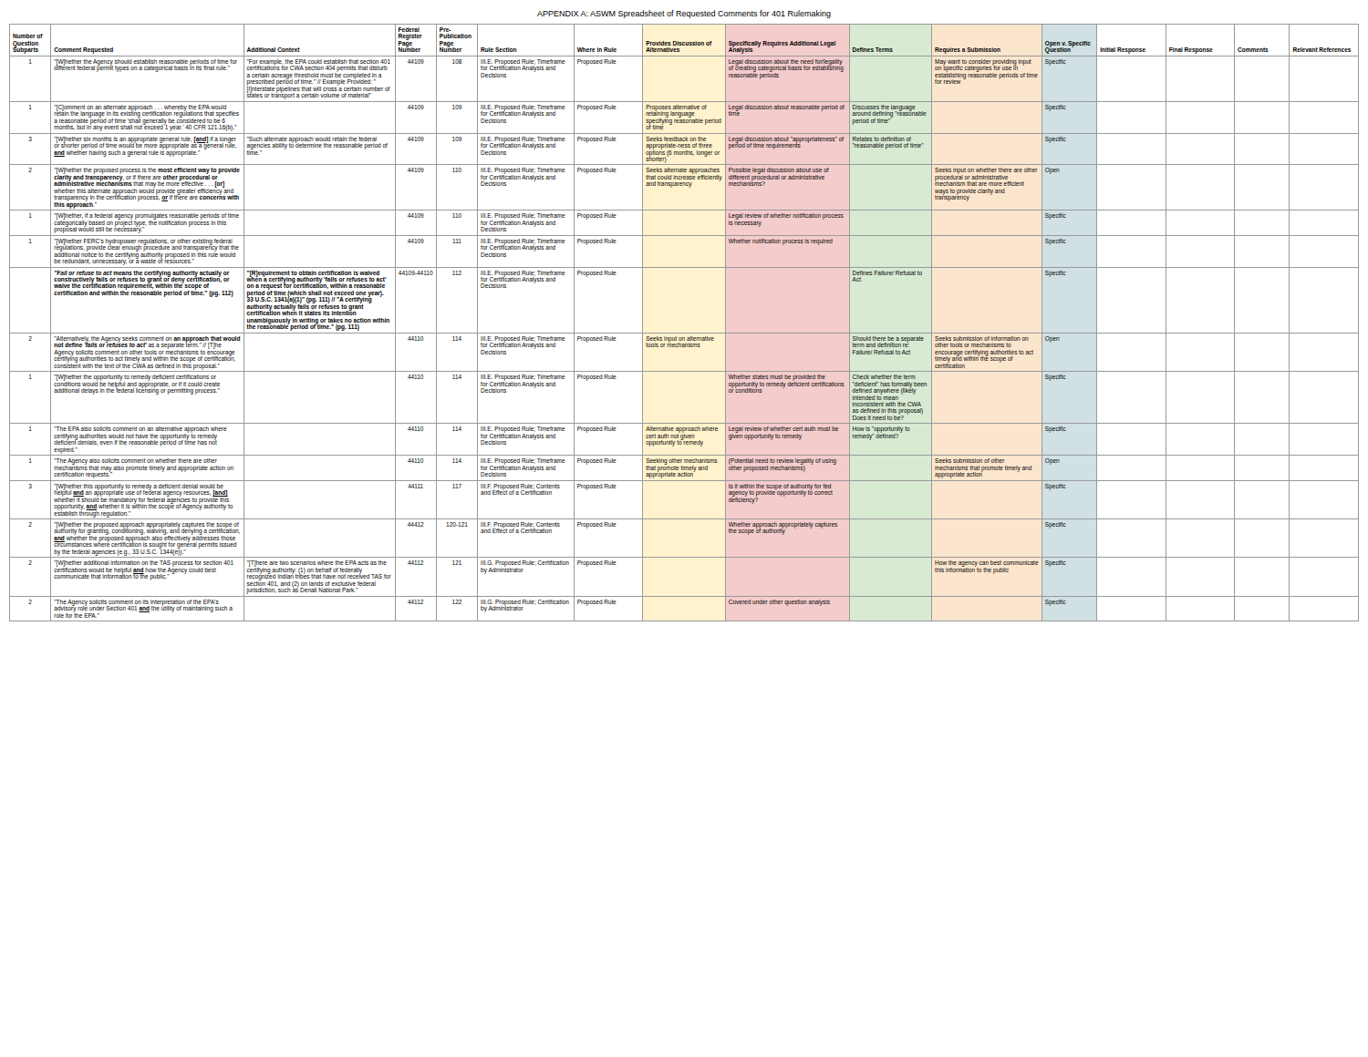APPENDIX A: ASWM Spreadsheet of Requested Comments for 401 Rulemaking
| Number of Question Subparts | Comment Requested | Additional Context | Federal Register Page Number | Pre-Publication Page Number | Rule Section | Where in Rule | Provides Discussion of Alternatives | Specifically Requires Additional Legal Analysis | Defines Terms | Requires a Submission | Open v. Specific Question | Initial Response | Final Response | Comments | Relevant References |
| --- | --- | --- | --- | --- | --- | --- | --- | --- | --- | --- | --- | --- | --- | --- | --- |
| 1 | "[W]hether the Agency should establish reasonable periods of time for different federal permit types on a categorical basis in its final rule." | "For example, the EPA could establish that section 401 certifications for CWA section 404 permits that disturb a certain acreage threshold must be completed in a prescribed period of time." // Example Provided: "[I]nterstate pipelines that will cross a certain number of states or transport a certain volume of material" | 44109 | 108 | III.E. Proposed Rule; Timeframe for Certification Analysis and Decisions | Proposed Rule | | Legal discussion about the need for/legality of creating categorical basis for establishing reasonable periods | | May want to consider providing input on specific categories for use in establishing reasonable periods of time for review | Specific | | | | |
| 1 | "[C]omment on an alternate approach . . . whereby the EPA would retain the language in its existing certification regulations that specifies a reasonable period of time 'shall generally be considered to be 6 months, but in any event shall not exceed 1 year.' 40 CFR 121.16(b)." | | 44109 | 109 | III.E. Proposed Rule; Timeframe for Certification Analysis and Decisions | Proposed Rule | Proposes alternative of retaining language specifying reasonable period of time | Legal discussion about reasonable period of time | Discusses the language around defining "reasonable period of time" | | Specific | | | | |
| 3 | "[W]hether six months is an appropriate general rule, [and] if a longer or shorter period of time would be more appropriate as a general rule, and whether having such a general rule is appropriate." | "Such alternate approach would retain the federal agencies ability to determine the reasonable period of time." | 44109 | 109 | III.E. Proposed Rule; Timeframe for Certification Analysis and Decisions | Proposed Rule | Seeks feedback on the appropriate-ness of three options (6 months, longer or shorter) | Legal discussion about "appropriateness" of period of time requirements | Relates to definition of "reasonable period of time" | | Specific | | | | |
| 2 | "[W]hether the proposed process is the most efficient way to provide clarity and transparency , or if there are other procedural or administrative mechanisms that may be more effective . . . [or] whether this alternate approach would provide greater efficiency and transparency in the certification process, or if there are concerns with this approach ." | | 44109 | 110 | III.E. Proposed Rule; Timeframe for Certification Analysis and Decisions | Proposed Rule | Seeks alternate approaches that could increase efficiently and transparency | Possible legal discussion about use of different procedural or administrative mechanisms? | | Seeks input on whether there are other procedural or administrative mechanism that are more efficient ways to provide clarity and transparency | Open | | | | |
| 1 | "[W]hether, if a federal agency promulgates reasonable periods of time categorically based on project type, the notification process in this proposal would still be necessary." | | 44109 | 110 | III.E. Proposed Rule; Timeframe for Certification Analysis and Decisions | Proposed Rule | | Legal review of whether notification process is necessary | | | Specific | | | | |
| 1 | "[W]hether FERC's hydropower regulations, or other existing federal regulations, provide clear enough procedure and transparency that the additional notice to the certifying authority proposed in this rule would be redundant, unnecessary, or a waste of resources." | | 44109 | 111 | III.E. Proposed Rule; Timeframe for Certification Analysis and Decisions | Proposed Rule | | Whether notification process is required | | | Specific | | | | |
| | "Fail or refuse to act means the certifying authority actually or constructively fails or refuses to grant or deny certification, or waive the certification requirement, within the scope of certification and within the reasonable period of time." (pg. 112) | "[R]equirement to obtain certification is waived when a certifying authority 'fails or refuses to act' on a request for certification, within a reasonable period of time (which shall not exceed one year). 33 U.S.C. 1341(a)(1)" (pg. 111) // "A certifying authority actually fails or refuses to grant certification when it states its intention unambiguously in writing or takes no action within the reasonable period of time." (pg. 111) | 44109-44110 | 112 | III.E. Proposed Rule; Timeframe for Certification Analysis and Decisions | Proposed Rule | | | Defines Failure/ Refusal to Act | | Specific | | | | |
| 2 | "Alternatively, the Agency seeks comment on an approach that would not define 'fails or refuses to act' as a separate term." // [T]he Agency solicits comment on other tools or mechanisms to encourage certifying authorities to act timely and within the scope of certification, consistent with the text of the CWA as defined in this proposal." | | 44110 | 114 | III.E. Proposed Rule; Timeframe for Certification Analysis and Decisions | Proposed Rule | Seeks input on alternative tools or mechanisms | | Should there be a separate term and definition re: Failure/ Refusal to Act | Seeks submission of information on other tools or mechanisms to encourage certifying authorities to act timely and within the scope of certification | Open | | | | |
| 1 | "[W]hether the opportunity to remedy deficient certifications or conditions would be helpful and appropriate, or if it could create additional delays in the federal licensing or permitting process." | | 44110 | 114 | III.E. Proposed Rule; Timeframe for Certification Analysis and Decisions | Proposed Rule | | Whether states must be provided the opportunity to remedy deficient certifications or conditions | Check whether the term "deficient" has formally been defined anywhere (likely intended to mean inconsistent with the CWA as defined in this proposal) Does it need to be? | | Specific | | | | |
| 1 | "The EPA also solicits comment on an alternative approach where certifying authorities would not have the opportunity to remedy deficient denials, even if the reasonable period of time has not expired." | | 44110 | 114 | III.E. Proposed Rule; Timeframe for Certification Analysis and Decisions | Proposed Rule | Alternative approach where cert auth not given opportunity to remedy | Legal review of whether cert auth must be given opportunity to remedy | How is "opportunity to remedy" defined? | | Specific | | | | |
| 1 | "The Agency also solicits comment on whether there are other mechanisms that may also promote timely and appropriate action on certification requests." | | 44110 | 114 | III.E. Proposed Rule; Timeframe for Certification Analysis and Decisions | Proposed Rule | Seeking other mechanisms that promote timely and appropriate action | (Potential need to review legality of using other proposed mechanisms) | | Seeks submission of other mechanisms that promote timely and appropriate action | Open | | | | |
| 3 | "[W]hether this opportunity to remedy a deficient denial would be helpful and an appropriate use of federal agency resources, [and] whether it should be mandatory for federal agencies to provide this opportunity, and whether it is within the scope of Agency authority to establish through regulation." | | 44111 | 117 | III.F. Proposed Rule; Contents and Effect of a Certification | Proposed Rule | | Is it within the scope of authority for fed agency to provide opportunity to correct deficiency? | | | Specific | | | | |
| 2 | "[W]hether the proposed approach appropriately captures the scope of authority for granting, conditioning, waiving, and denying a certification, and whether the proposed approach also effectively addresses those circumstances where certification is sought for general permits issued by the federal agencies (e.g., 33 U.S.C. 1344(e))." | | 44412 | 120-121 | III.F. Proposed Rule; Contents and Effect of a Certification | Proposed Rule | | Whether approach appropriately captures the scope of authority | | | Specific | | | | |
| 2 | "[W]hether additional information on the TAS process for section 401 certifications would be helpful and how the Agency could best communicate that information to the public." | "[T]here are two scenarios where the EPA acts as the certifying authority: (1) on behalf of federally recognized Indian tribes that have not received TAS for section 401, and (2) on lands of exclusive federal jurisdiction, such as Denali National Park." | 44112 | 121 | III.G. Proposed Rule; Certification by Administrator | Proposed Rule | | | | How the agency can best communicate this information to the public | Specific | | | | |
| 2 | "The Agency solicits comment on its interpretation of the EPA's advisory role under Section 401 and the utility of maintaining such a role for the EPA." | | 44112 | 122 | III.G. Proposed Rule; Certification by Administrator | Proposed Rule | | Covered under other question analysis | | | Specific | | | | |